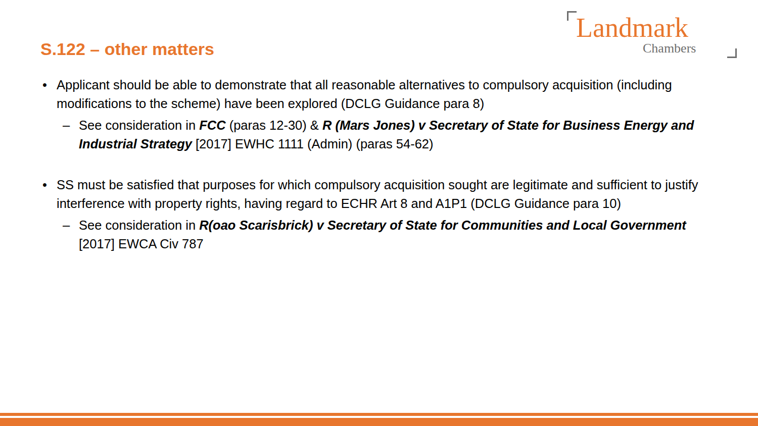Landmark
Chambers
S.122 – other matters
Applicant should be able to demonstrate that all reasonable alternatives to compulsory acquisition (including modifications to the scheme) have been explored (DCLG Guidance para 8)
See consideration in FCC (paras 12-30) & R (Mars Jones) v Secretary of State for Business Energy and Industrial Strategy [2017] EWHC 1111 (Admin) (paras 54-62)
SS must be satisfied that purposes for which compulsory acquisition sought are legitimate and sufficient to justify interference with property rights, having regard to ECHR Art 8 and A1P1 (DCLG Guidance para 10)
See consideration in R(oao Scarisbrick) v Secretary of State for Communities and Local Government [2017] EWCA Civ 787